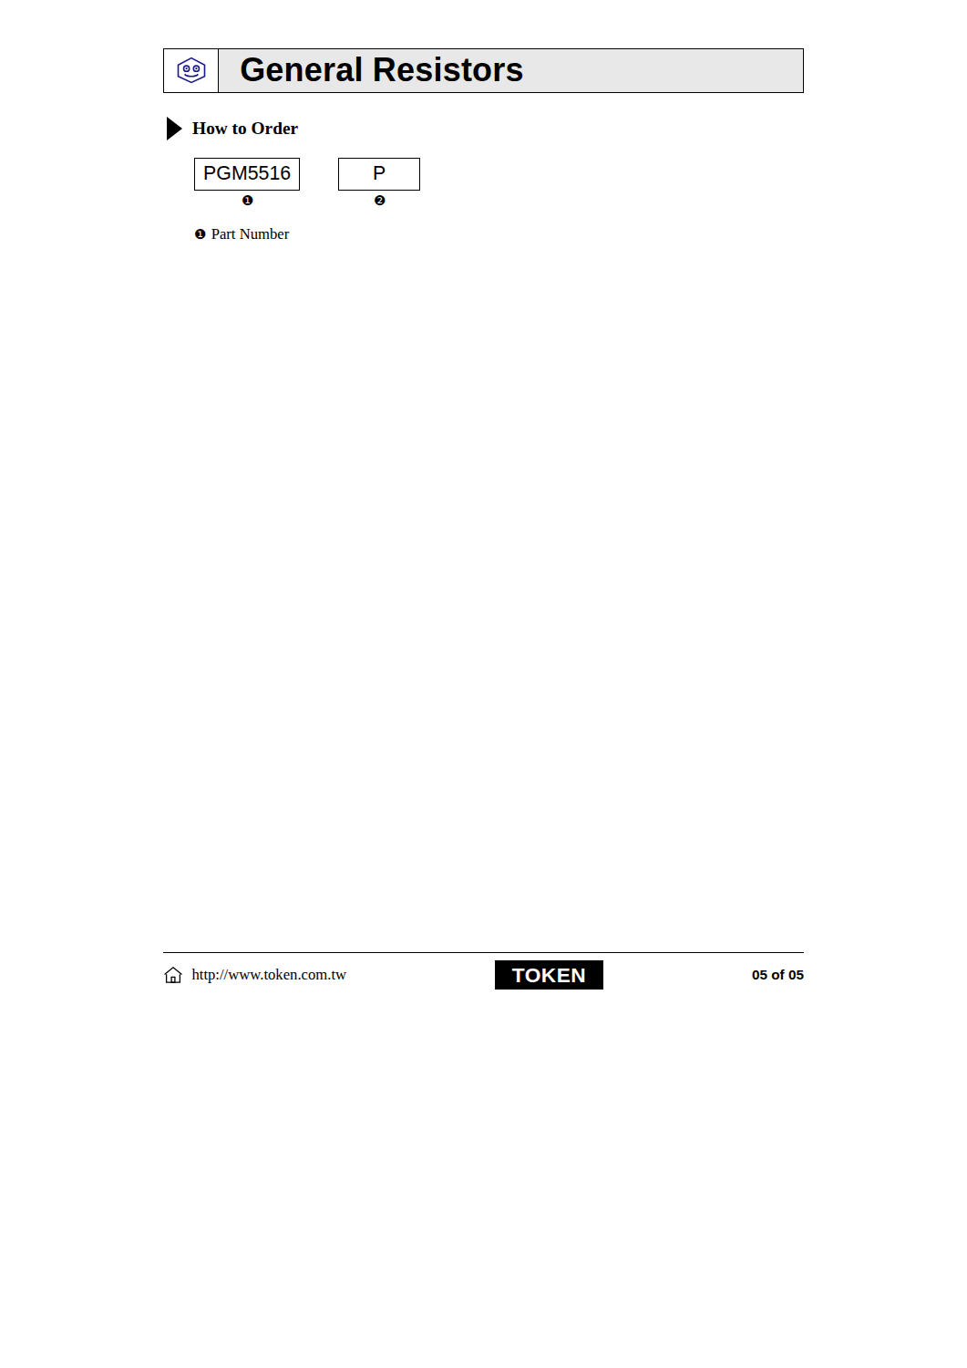General Resistors
How to Order
PGM5516
❶
P
❷
❶ Part Number
http://www.token.com.tw
TOKEN
05 of 05